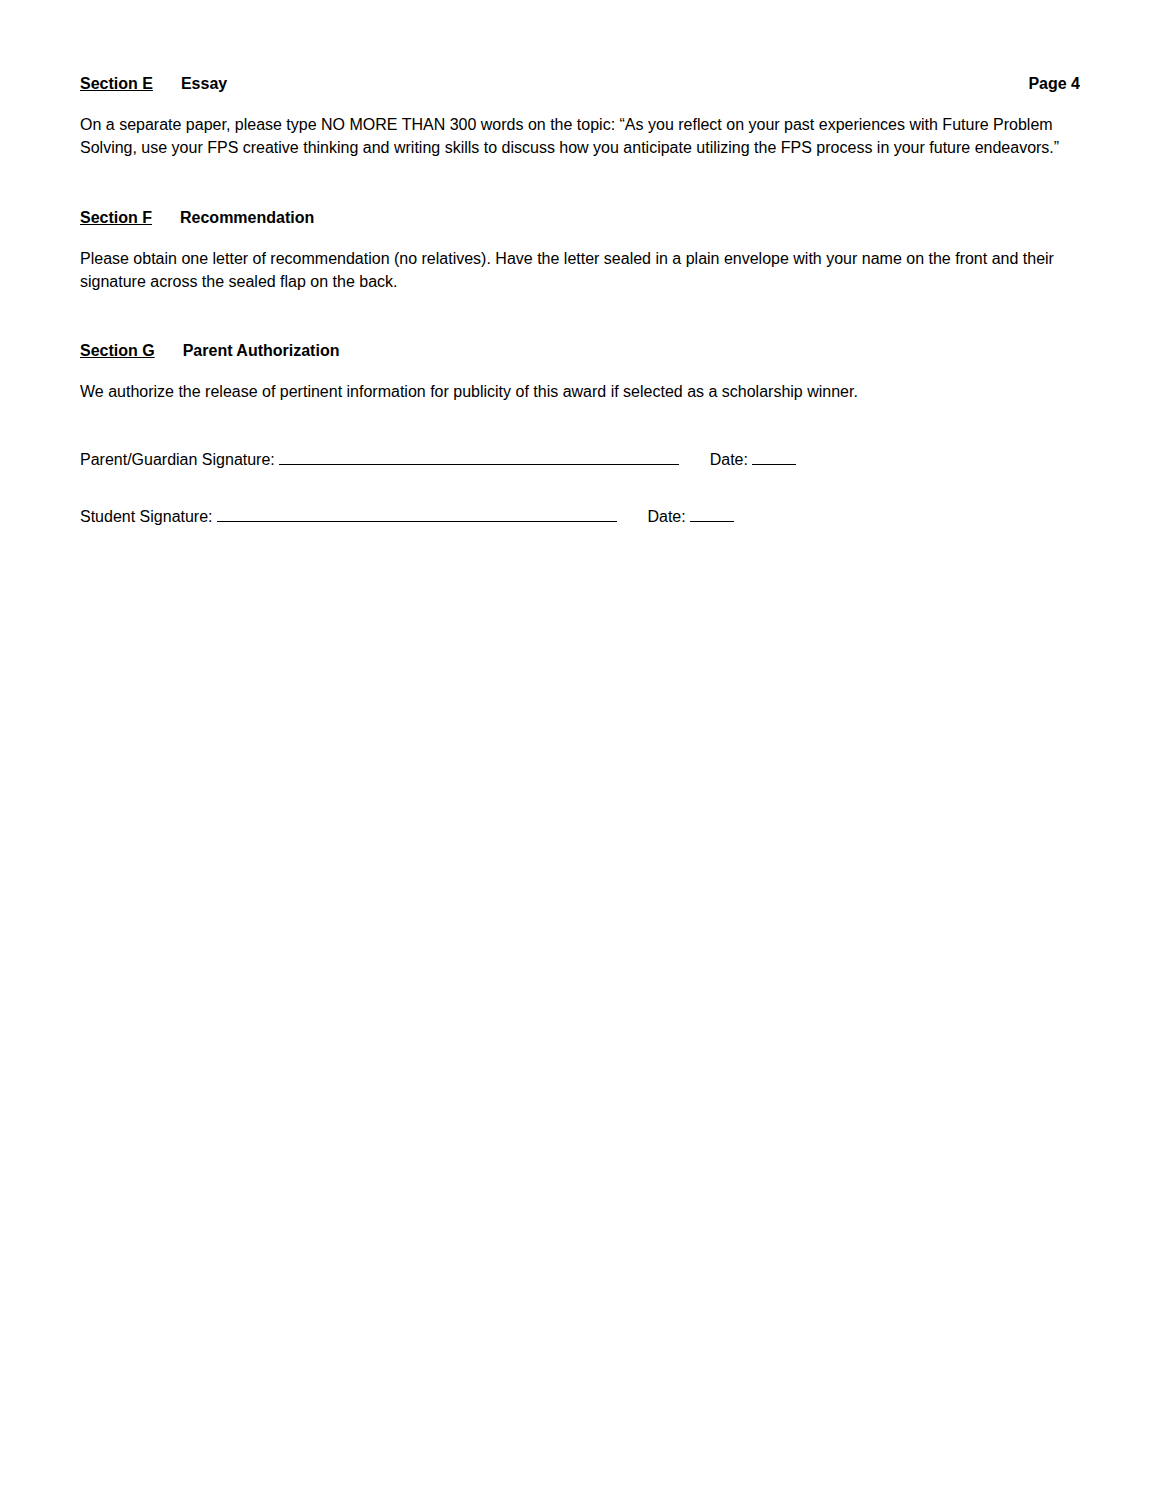Section E Essay Page 4
On a separate paper, please type NO MORE THAN 300 words on the topic: “As you reflect on your past experiences with Future Problem Solving, use your FPS creative thinking and writing skills to discuss how you anticipate utilizing the FPS process in your future endeavors.”
Section F Recommendation
Please obtain one letter of recommendation (no relatives). Have the letter sealed in a plain envelope with your name on the front and their signature across the sealed flap on the back.
Section G Parent Authorization
We authorize the release of pertinent information for publicity of this award if selected as a scholarship winner.
Parent/Guardian Signature: Date:
Student Signature: Date: